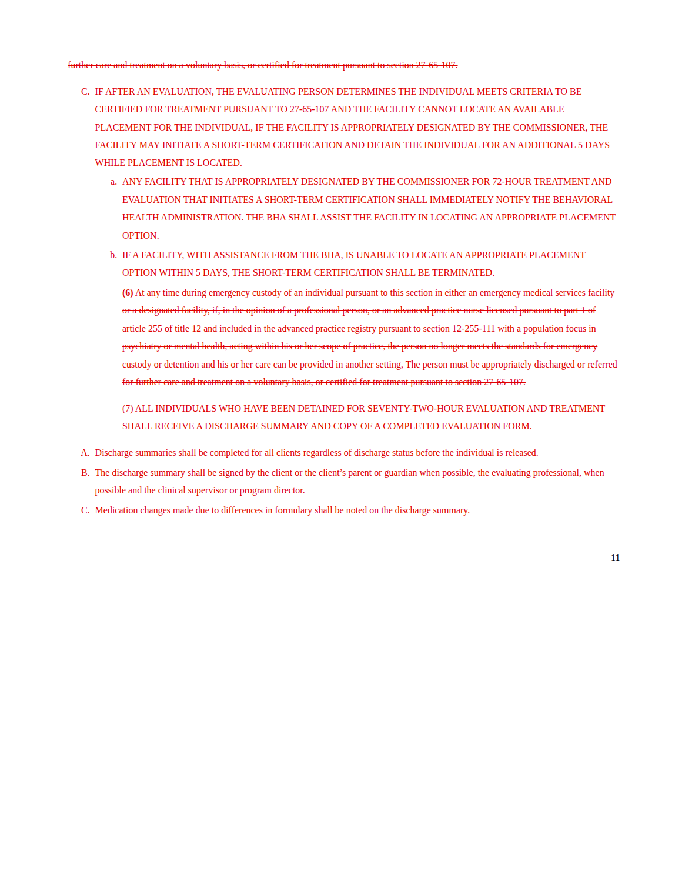further care and treatment on a voluntary basis, or certified for treatment pursuant to section 27-65-107.
IF AFTER AN EVALUATION, THE EVALUATING PERSON DETERMINES THE INDIVIDUAL MEETS CRITERIA TO BE CERTIFIED FOR TREATMENT PURSUANT TO 27-65-107 AND THE FACILITY CANNOT LOCATE AN AVAILABLE PLACEMENT FOR THE INDIVIDUAL, IF THE FACILITY IS APPROPRIATELY DESIGNATED BY THE COMMISSIONER, THE FACILITY MAY INITIATE A SHORT-TERM CERTIFICATION AND DETAIN THE INDIVIDUAL FOR AN ADDITIONAL 5 DAYS WHILE PLACEMENT IS LOCATED.
ANY FACILITY THAT IS APPROPRIATELY DESIGNATED BY THE COMMISSIONER FOR 72-HOUR TREATMENT AND EVALUATION THAT INITIATES A SHORT-TERM CERTIFICATION SHALL IMMEDIATELY NOTIFY THE BEHAVIORAL HEALTH ADMINISTRATION. THE BHA SHALL ASSIST THE FACILITY IN LOCATING AN APPROPRIATE PLACEMENT OPTION.
IF A FACILITY, WITH ASSISTANCE FROM THE BHA, IS UNABLE TO LOCATE AN APPROPRIATE PLACEMENT OPTION WITHIN 5 DAYS, THE SHORT-TERM CERTIFICATION SHALL BE TERMINATED.
(6) At any time during emergency custody of an individual pursuant to this section in either an emergency medical services facility or a designated facility, if, in the opinion of a professional person, or an advanced practice nurse licensed pursuant to part 1 of article 255 of title 12 and included in the advanced practice registry pursuant to section 12-255-111 with a population focus in psychiatry or mental health, acting within his or her scope of practice, the person no longer meets the standards for emergency custody or detention and his or her care can be provided in another setting, The person must be appropriately discharged or referred for further care and treatment on a voluntary basis, or certified for treatment pursuant to section 27-65-107.
(7) ALL INDIVIDUALS WHO HAVE BEEN DETAINED FOR SEVENTY-TWO-HOUR EVALUATION AND TREATMENT SHALL RECEIVE A DISCHARGE SUMMARY AND COPY OF A COMPLETED EVALUATION FORM.
Discharge summaries shall be completed for all clients regardless of discharge status before the individual is released.
The discharge summary shall be signed by the client or the client’s parent or guardian when possible, the evaluating professional, when possible and the clinical supervisor or program director.
Medication changes made due to differences in formulary shall be noted on the discharge summary.
11